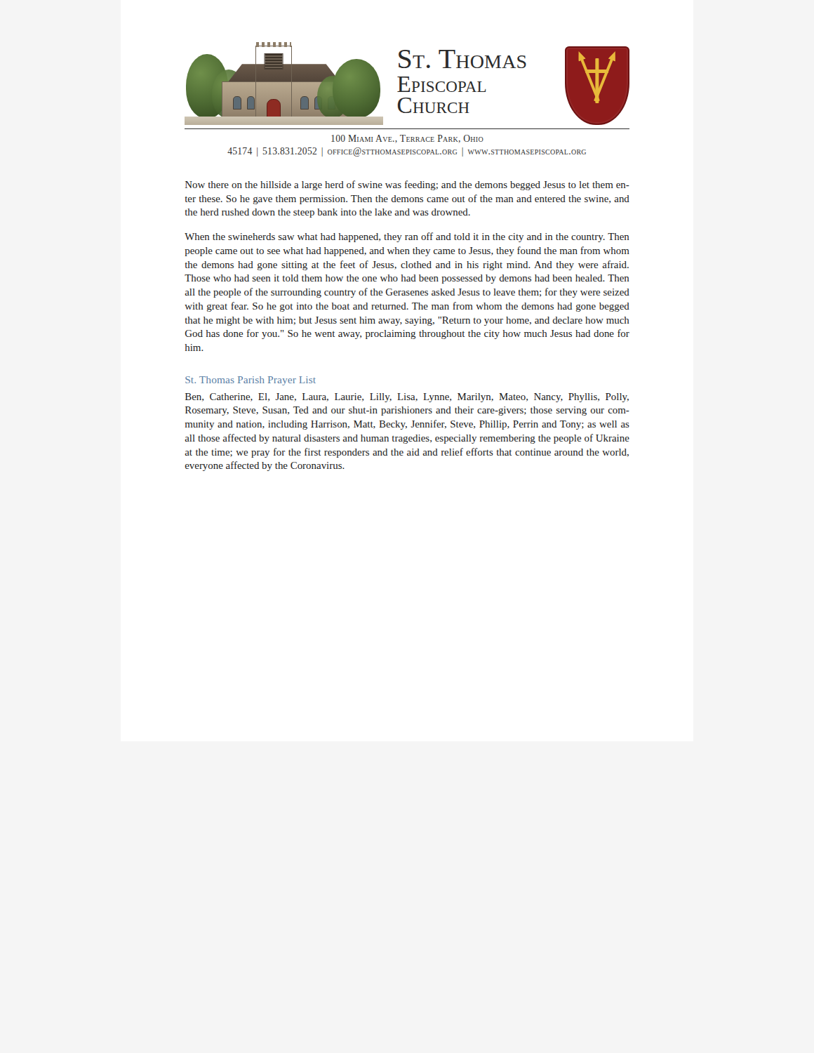St. Thomas
Episcopal Church
100 Miami Ave., Terrace Park, Ohio 45174|513.831.2052|office@stthomasepiscopal.org|www.stthomasepiscopal.org
Now there on the hillside a large herd of swine was feeding; and the demons begged Jesus to let them enter these. So he gave them permission. Then the demons came out of the man and entered the swine, and the herd rushed down the steep bank into the lake and was drowned.
When the swineherds saw what had happened, they ran off and told it in the city and in the country. Then people came out to see what had happened, and when they came to Jesus, they found the man from whom the demons had gone sitting at the feet of Jesus, clothed and in his right mind. And they were afraid. Those who had seen it told them how the one who had been possessed by demons had been healed. Then all the people of the surrounding country of the Gerasenes asked Jesus to leave them; for they were seized with great fear. So he got into the boat and returned. The man from whom the demons had gone begged that he might be with him; but Jesus sent him away, saying, "Return to your home, and declare how much God has done for you." So he went away, proclaiming throughout the city how much Jesus had done for him.
St. Thomas Parish Prayer List
Ben, Catherine, El, Jane, Laura, Laurie, Lilly, Lisa, Lynne, Marilyn, Mateo, Nancy, Phyllis, Polly, Rosemary, Steve, Susan, Ted and our shut-in parishioners and their care-givers; those serving our community and nation, including Harrison, Matt, Becky, Jennifer, Steve, Phillip, Perrin and Tony; as well as all those affected by natural disasters and human tragedies, especially remembering the people of Ukraine at the time; we pray for the first responders and the aid and relief efforts that continue around the world, everyone affected by the Coronavirus.